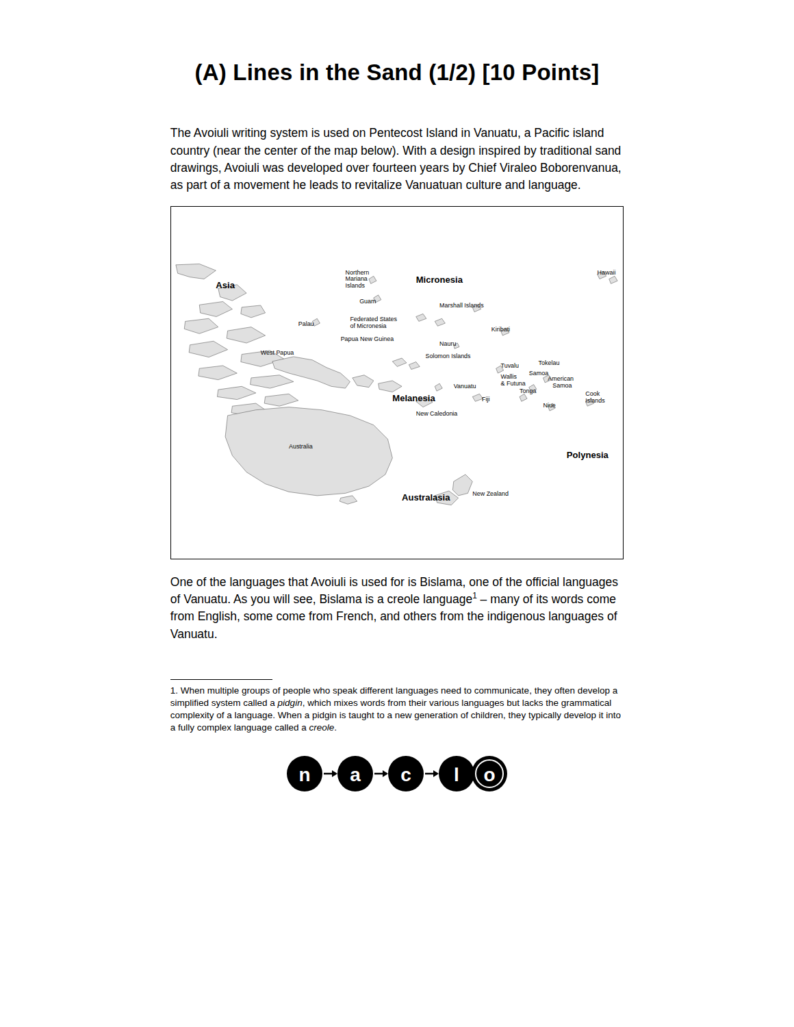(A) Lines in the Sand (1/2) [10 Points]
The Avoiuli writing system is used on Pentecost Island in Vanuatu, a Pacific island country (near the center of the map below). With a design inspired by traditional sand drawings, Avoiuli was developed over fourteen years by Chief Viraleo Boborenvanua, as part of a movement he leads to revitalize Vanuatuan culture and language.
Asia Micronesia Melanesia Polynesia Australasia Northern Mariana Islands Hawaii Guam Marshall Islands Federated States of Micronesia Palau Kiribati Papua New Guinea Nauru West Papua Solomon Islands Tuvalu Tokelau Wallis & Futuna Samoa American Samoa Vanuatu Tonga Cook Islands Fiji Niue New Caledonia Australia New Zealand
One of the languages that Avoiuli is used for is Bislama, one of the official languages of Vanuatu. As you will see, Bislama is a creole language1 – many of its words come from English, some come from French, and others from the indigenous languages of Vanuatu.
1. When multiple groups of people who speak different languages need to communicate, they often develop a simplified system called a pidgin, which mixes words from their various languages but lacks the grammatical complexity of a language. When a pidgin is taught to a new generation of children, they typically develop it into a fully complex language called a creole.
n a c l o